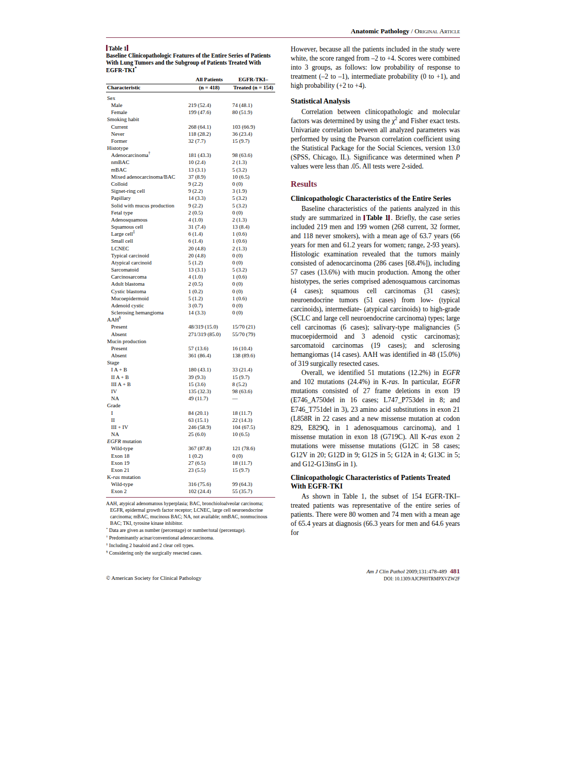Anatomic Pathology / Original Article
Table 1
Baseline Clinicopathologic Features of the Entire Series of Patients With Lung Tumors and the Subgroup of Patients Treated With EGFR-TKI*
| | All Patients | EGFR-TKI– |
| --- | --- | --- |
| Characteristic | (n = 418) | Treated (n = 154) |
| Sex | | |
| Male | 219 (52.4) | 74 (48.1) |
| Female | 199 (47.6) | 80 (51.9) |
| Smoking habit | | |
| Current | 268 (64.1) | 103 (66.9) |
| Never | 118 (28.2) | 36 (23.4) |
| Former | 32 (7.7) | 15 (9.7) |
| Histotype | | |
| Adenocarcinoma † | 181 (43.3) | 98 (63.6) |
| nmBAC | 10 (2.4) | 2 (1.3) |
| mBAC | 13 (3.1) | 5 (3.2) |
| Mixed adenocarcinoma/BAC | 37 (8.9) | 10 (6.5) |
| Colloid | 9 (2.2) | 0 (0) |
| Signet-ring cell | 9 (2.2) | 3 (1.9) |
| Papillary | 14 (3.3) | 5 (3.2) |
| Solid with mucus production | 9 (2.2) | 5 (3.2) |
| Fetal type | 2 (0.5) | 0 (0) |
| Adenosquamous | 4 (1.0) | 2 (1.3) |
| Squamous cell | 31 (7.4) | 13 (8.4) |
| Large cell ‡ | 6 (1.4) | 1 (0.6) |
| Small cell | 6 (1.4) | 1 (0.6) |
| LCNEC | 20 (4.8) | 2 (1.3) |
| Typical carcinoid | 20 (4.8) | 0 (0) |
| Atypical carcinoid | 5 (1.2) | 0 (0) |
| Sarcomatoid | 13 (3.1) | 5 (3.2) |
| Carcinosarcoma | 4 (1.0) | 1 (0.6) |
| Adult blastoma | 2 (0.5) | 0 (0) |
| Cystic blastoma | 1 (0.2) | 0 (0) |
| Mucoepidermoid | 5 (1.2) | 1 (0.6) |
| Adenoid cystic | 3 (0.7) | 0 (0) |
| Sclerosing hemangioma | 14 (3.3) | 0 (0) |
| AAH § | | |
| Present | 48/319 (15.0) | 15/70 (21) |
| Absent | 271/319 (85.0) | 55/70 (79) |
| Mucin production | | |
| Present | 57 (13.6) | 16 (10.4) |
| Absent | 361 (86.4) | 138 (89.6) |
| Stage | | |
| I A + B | 180 (43.1) | 33 (21.4) |
| II A + B | 39 (9.3) | 15 (9.7) |
| III A + B | 15 (3.6) | 8 (5.2) |
| IV | 135 (32.3) | 98 (63.6) |
| NA | 49 (11.7) | — |
| Grade | | |
| I | 84 (20.1) | 18 (11.7) |
| II | 63 (15.1) | 22 (14.3) |
| III + IV | 246 (58.9) | 104 (67.5) |
| NA | 25 (6.0) | 10 (6.5) |
| EGFR mutation | | |
| Wild-type | 367 (87.8) | 121 (78.6) |
| Exon 18 | 1 (0.2) | 0 (0) |
| Exon 19 | 27 (6.5) | 18 (11.7) |
| Exon 21 | 23 (5.5) | 15 (9.7) |
| K- ras mutation | | |
| Wild-type | 316 (75.6) | 99 (64.3) |
| Exon 2 | 102 (24.4) | 55 (35.7) |
AAH, atypical adenomatous hyperplasia; BAC, bronchioloalveolar carcinoma; EGFR, epidermal growth factor receptor; LCNEC, large cell neuroendocrine carcinoma; mBAC, mucinous BAC; NA, not available; nmBAC, nonmucinous BAC; TKI, tyrosine kinase inhibitor.
* Data are given as number (percentage) or number/total (percentage).
† Predominantly acinar/conventional adenocarcinoma.
‡ Including 2 basaloid and 2 clear cell types.
§ Considering only the surgically resected cases.
However, because all the patients included in the study were white, the score ranged from –2 to +4. Scores were combined into 3 groups, as follows: low probability of response to treatment (–2 to –1), intermediate probability (0 to +1), and high probability (+2 to +4).
Statistical Analysis
Correlation between clinicopathologic and molecular factors was determined by using the χ2 and Fisher exact tests. Univariate correlation between all analyzed parameters was performed by using the Pearson correlation coefficient using the Statistical Package for the Social Sciences, version 13.0 (SPSS, Chicago, IL). Significance was determined when P values were less than .05. All tests were 2-sided.
Results
Clinicopathologic Characteristics of the Entire Series
Baseline characteristics of the patients analyzed in this study are summarized in Table 1 . Briefly, the case series included 219 men and 199 women (268 current, 32 former, and 118 never smokers), with a mean age of 63.7 years (66 years for men and 61.2 years for women; range, 2-93 years). Histologic examination revealed that the tumors mainly consisted of adenocarcinoma (286 cases [68.4%]), including 57 cases (13.6%) with mucin production. Among the other histotypes, the series comprised adenosquamous carcinomas (4 cases); squamous cell carcinomas (31 cases); neuroendocrine tumors (51 cases) from low- (typical carcinoids), intermediate- (atypical carcinoids) to high-grade (SCLC and large cell neuroendocrine carcinoma) types; large cell carcinomas (6 cases); salivary-type malignancies (5 mucoepidermoid and 3 adenoid cystic carcinomas); sarcomatoid carcinomas (19 cases); and sclerosing hemangiomas (14 cases). AAH was identified in 48 (15.0%) of 319 surgically resected cases.
Overall, we identified 51 mutations (12.2%) in EGFR and 102 mutations (24.4%) in K-ras. In particular, EGFR mutations consisted of 27 frame deletions in exon 19 (E746_A750del in 16 cases; L747_P753del in 8; and E746_T751del in 3), 23 amino acid substitutions in exon 21 (L858R in 22 cases and a new missense mutation at codon 829, E829Q, in 1 adenosquamous carcinoma), and 1 missense mutation in exon 18 (G719C). All K-ras exon 2 mutations were missense mutations (G12C in 58 cases; G12V in 20; G12D in 9; G12S in 5; G12A in 4; G13C in 5; and G12-G13insG in 1).
Clinicopathologic Characteristics of Patients Treated With EGFR-TKI
As shown in Table 1, the subset of 154 EGFR-TKI–treated patients was representative of the entire series of patients. There were 80 women and 74 men with a mean age of 65.4 years at diagnosis (66.3 years for men and 64.6 years for
© American Society for Clinical Pathology
Am J Clin Pathol 2009;131:478-489481 DOI: 10.1309/AJCPH0TRMPXVZW2F